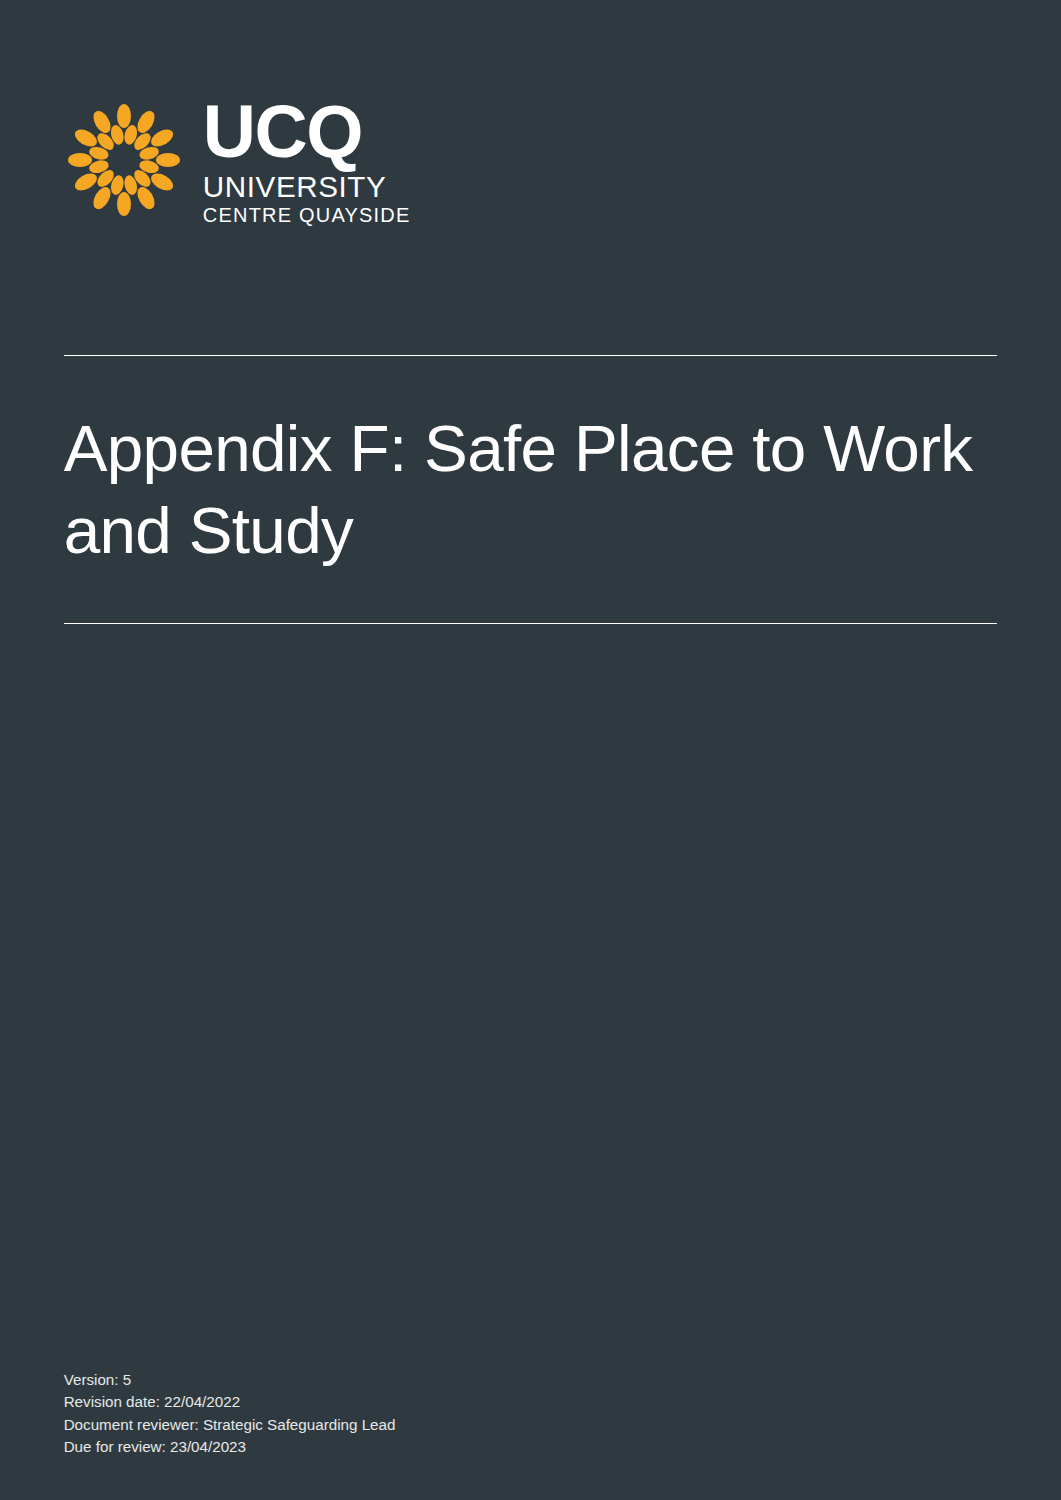UCQ UNIVERSITY CENTRE QUAYSIDE
Appendix F: Safe Place to Work and Study
Version: 5
Revision date: 22/04/2022
Document reviewer: Strategic Safeguarding Lead
Due for review: 23/04/2023